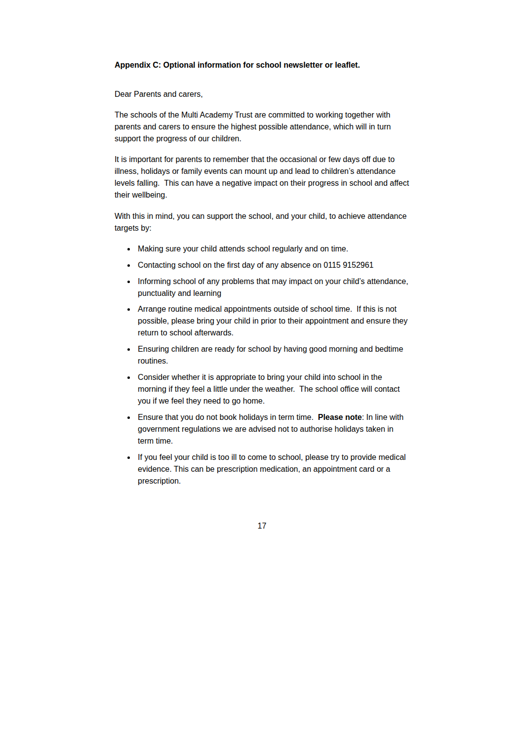Appendix C: Optional information for school newsletter or leaflet.
Dear Parents and carers,
The schools of the Multi Academy Trust are committed to working together with parents and carers to ensure the highest possible attendance, which will in turn support the progress of our children.
It is important for parents to remember that the occasional or few days off due to illness, holidays or family events can mount up and lead to children’s attendance levels falling. This can have a negative impact on their progress in school and affect their wellbeing.
With this in mind, you can support the school, and your child, to achieve attendance targets by:
Making sure your child attends school regularly and on time.
Contacting school on the first day of any absence on 0115 9152961
Informing school of any problems that may impact on your child’s attendance, punctuality and learning
Arrange routine medical appointments outside of school time. If this is not possible, please bring your child in prior to their appointment and ensure they return to school afterwards.
Ensuring children are ready for school by having good morning and bedtime routines.
Consider whether it is appropriate to bring your child into school in the morning if they feel a little under the weather. The school office will contact you if we feel they need to go home.
Ensure that you do not book holidays in term time. Please note: In line with government regulations we are advised not to authorise holidays taken in term time.
If you feel your child is too ill to come to school, please try to provide medical evidence. This can be prescription medication, an appointment card or a prescription.
17